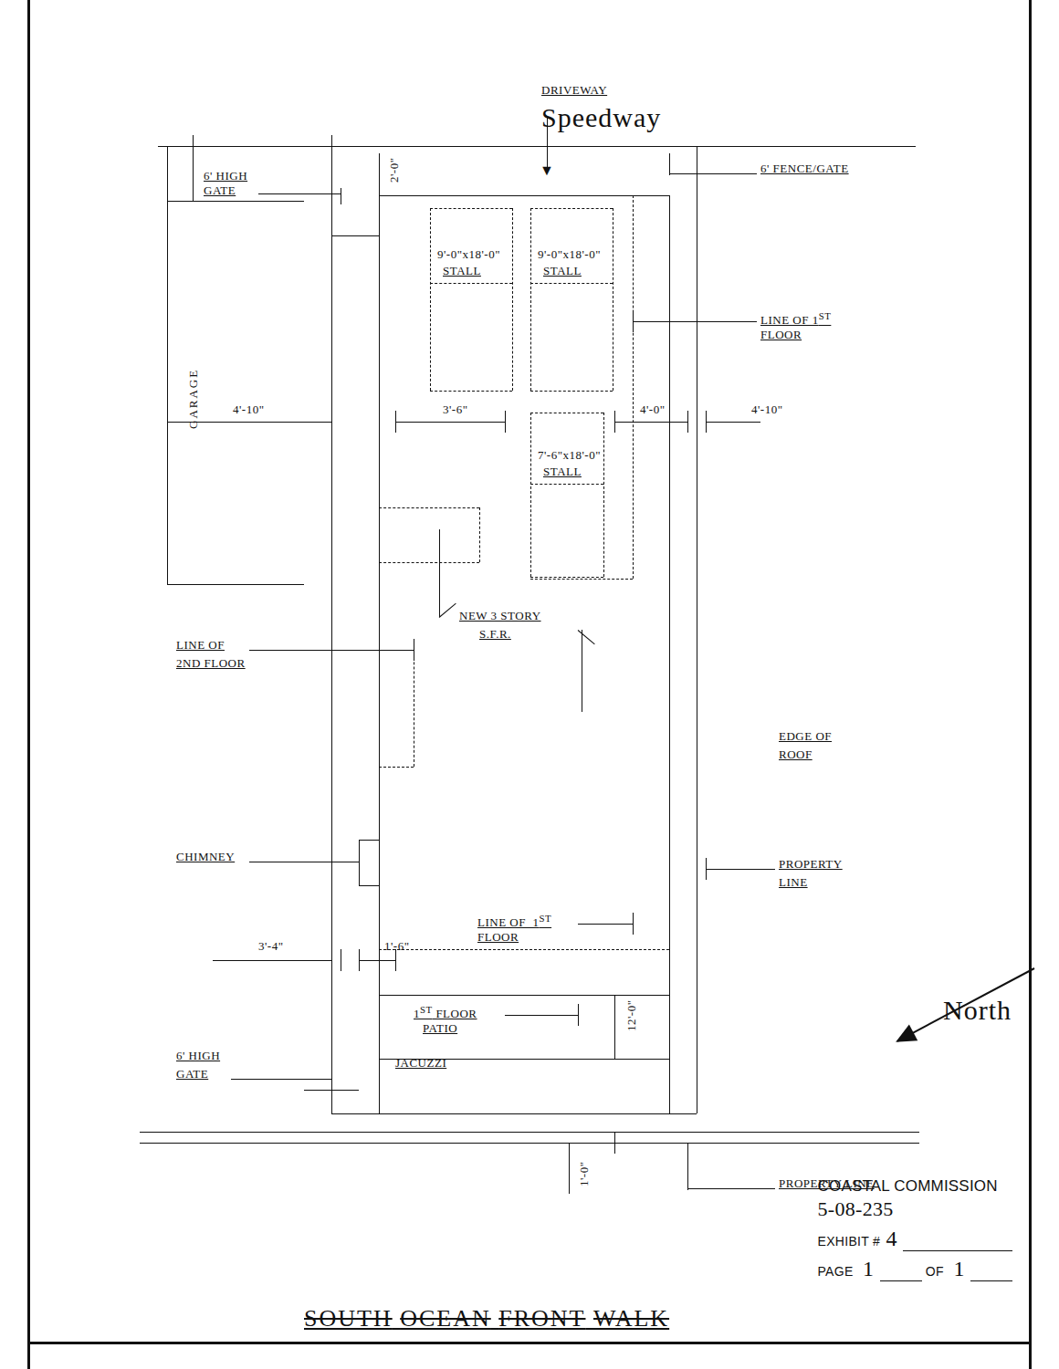DRIVEWAY
Speedway
▼
6' FENCE/GATE
6' HIGH
GATE
2'-0"
GARAGE
9'-0"x18'-0"
STALL
9'-0"x18'-0"
STALL
7'-6"x18'-0"
STALL
LINE OF 1ST
FLOOR
4'-10"
3'-6"
4'-0"
4'-10"
NEW 3 STORY
S.F.R.
LINE OF
2ND FLOOR
EDGE OF
ROOF
CHIMNEY
PROPERTY
LINE
LINE OF 1ST
FLOOR
3'-4"
1'-6"
1ST FLOOR
PATIO
JACUZZI
12'-0"
6' HIGH
GATE
1'-0"
PROPERTY LINE
North
SOUTH OCEAN FRONT WALK
COASTAL COMMISSION
5-08-235
EXHIBIT # 4
PAGE 1 OF 1